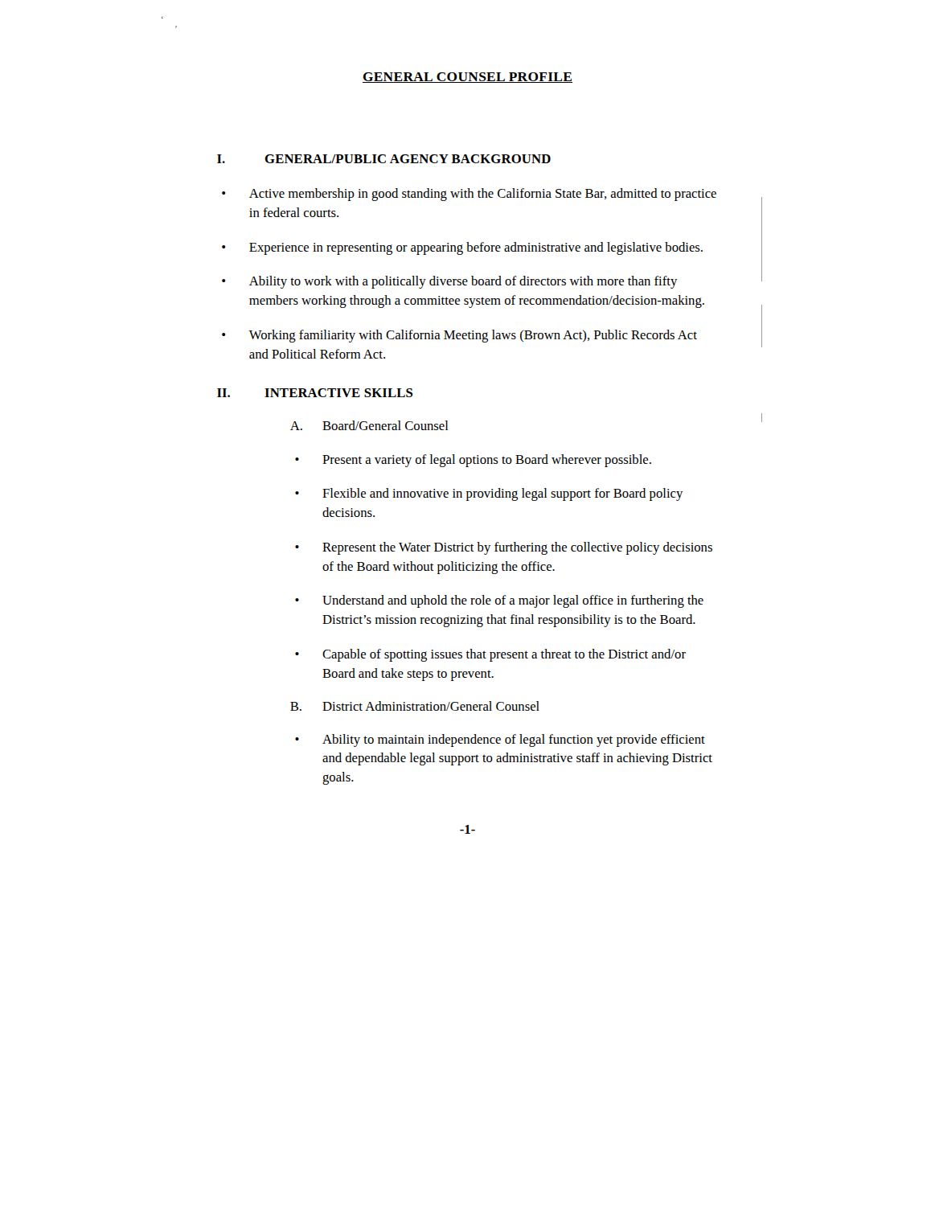‘ ′
GENERAL COUNSEL PROFILE
I. GENERAL/PUBLIC AGENCY BACKGROUND
• Active membership in good standing with the California State Bar, admitted to practice in federal courts.
• Experience in representing or appearing before administrative and legislative bodies.
• Ability to work with a politically diverse board of directors with more than fifty members working through a committee system of recommendation/decision-making.
• Working familiarity with California Meeting laws (Brown Act), Public Records Act and Political Reform Act.
II. INTERACTIVE SKILLS
A. Board/General Counsel
• Present a variety of legal options to Board wherever possible.
• Flexible and innovative in providing legal support for Board policy decisions.
• Represent the Water District by furthering the collective policy decisions of the Board without politicizing the office.
• Understand and uphold the role of a major legal office in furthering the District’s mission recognizing that final responsibility is to the Board.
• Capable of spotting issues that present a threat to the District and/or Board and take steps to prevent.
B. District Administration/General Counsel
• Ability to maintain independence of legal function yet provide efficient and dependable legal support to administrative staff in achieving District goals.
-1-